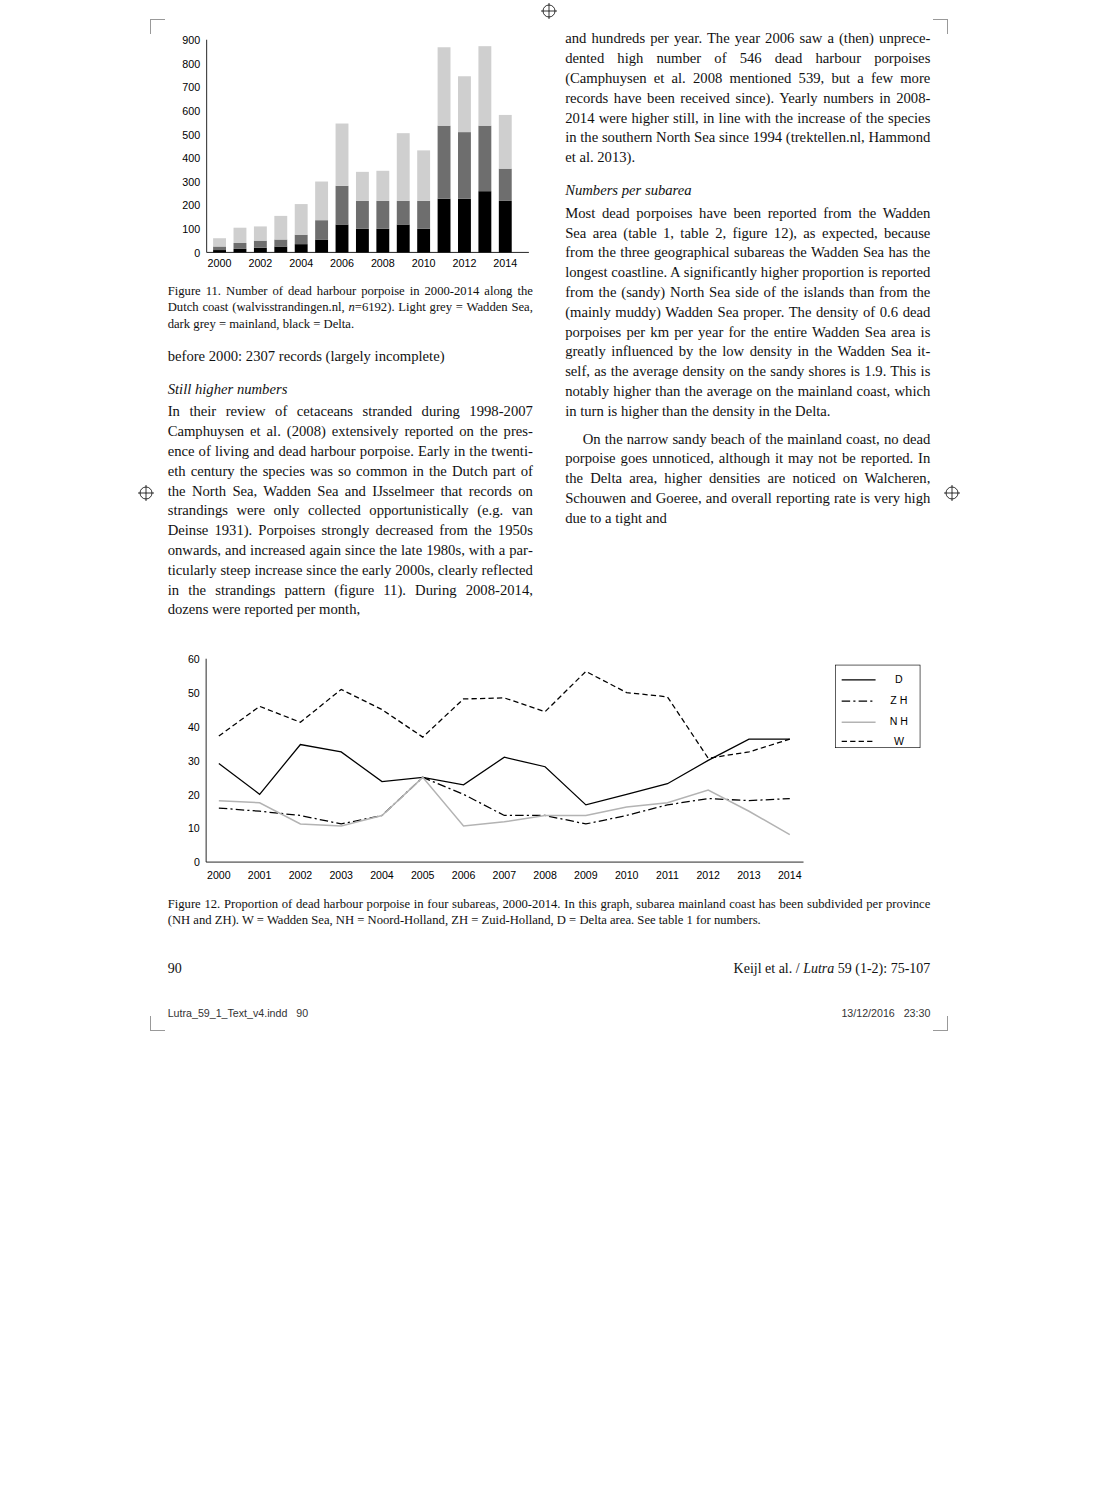900 800 700 600 500 400 300 200 100 0 2000 2002 2004 2006 2008 2010 2012 2014
Figure 11. Number of dead harbour porpoise in 2000-2014 along the Dutch coast (walvisstrandingen.nl, n=6192). Light grey = Wadden Sea, dark grey = mainland, black = Delta.
before 2000: 2307 records (largely incomplete)
Still higher numbers
In their review of cetaceans stranded during 1998-2007 Camphuysen et al. (2008) extensively reported on the presence of living and dead harbour porpoise. Early in the twentieth century the species was so common in the Dutch part of the North Sea, Wadden Sea and IJsselmeer that records on strandings were only collected opportunistically (e.g. van Deinse 1931). Porpoises strongly decreased from the 1950s onwards, and increased again since the late 1980s, with a particularly steep increase since the early 2000s, clearly reflected in the strandings pattern (figure 11). During 2008-2014, dozens were reported per month,
and hundreds per year. The year 2006 saw a (then) unprecedented high number of 546 dead harbour porpoises (Camphuysen et al. 2008 mentioned 539, but a few more records have been received since). Yearly numbers in 2008-2014 were higher still, in line with the increase of the species in the southern North Sea since 1994 (trektellen.nl, Hammond et al. 2013).
Numbers per subarea
Most dead porpoises have been reported from the Wadden Sea area (table 1, table 2, figure 12), as expected, because from the three geographical subareas the Wadden Sea has the longest coastline. A significantly higher proportion is reported from the (sandy) North Sea side of the islands than from the (mainly muddy) Wadden Sea proper. The density of 0.6 dead porpoises per km per year for the entire Wadden Sea area is greatly influenced by the low density in the Wadden Sea itself, as the average density on the sandy shores is 1.9. This is notably higher than the average on the mainland coast, which in turn is higher than the density in the Delta.
On the narrow sandy beach of the mainland coast, no dead porpoise goes unnoticed, although it may not be reported. In the Delta area, higher densities are noticed on Walcheren, Schouwen and Goeree, and overall reporting rate is very high due to a tight and
60 50 40 30 20 10 0 2000 2001 2002 2003 2004 2005 2006 2007 2008 2009 2010 2011 2012 2013 2014 D Z H N H W
Figure 12. Proportion of dead harbour porpoise in four subareas, 2000-2014. In this graph, subarea mainland coast has been subdivided per province (NH and ZH). W = Wadden Sea, NH = Noord-Holland, ZH = Zuid-Holland, D = Delta area. See table 1 for numbers.
90 Keijl et al. / Lutra 59 (1-2): 75-107
Lutra_59_1_Text_v4.indd 90 13/12/2016 23:30